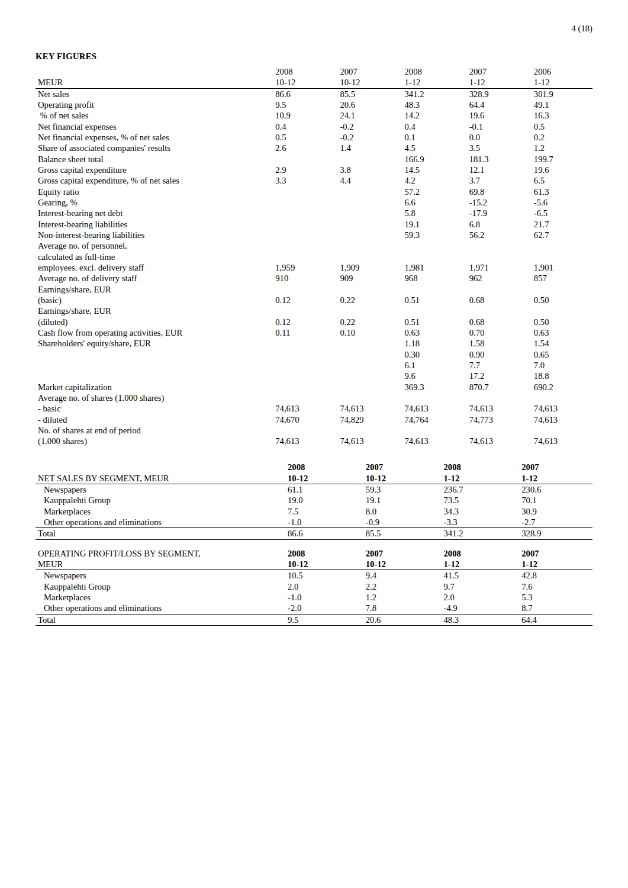4 (18)
KEY FIGURES
| | 2008 | 2007 | 2008 | 2007 | 2006 |
| MEUR | 10-12 | 10-12 | 1-12 | 1-12 | 1-12 |
| Net sales | 86.6 | 85.5 | 341.2 | 328.9 | 301.9 |
| Operating profit | 9.5 | 20.6 | 48.3 | 64.4 | 49.1 |
| % of net sales | 10.9 | 24.1 | 14.2 | 19.6 | 16.3 |
| Net financial expenses | 0.4 | -0.2 | 0.4 | -0.1 | 0.5 |
| Net financial expenses, % of net sales | 0.5 | -0.2 | 0.1 | 0.0 | 0.2 |
| Share of associated companies' results | 2.6 | 1.4 | 4.5 | 3.5 | 1.2 |
| Balance sheet total | | | 166.9 | 181.3 | 199.7 |
| Gross capital expenditure | 2.9 | 3.8 | 14.5 | 12.1 | 19.6 |
| Gross capital expenditure, % of net sales | 3.3 | 4.4 | 4.2 | 3.7 | 6.5 |
| Equity ratio | | | 57.2 | 69.8 | 61.3 |
| Gearing, % | | | 6.6 | -15.2 | -5.6 |
| Interest-bearing net debt | | | 5.8 | -17.9 | -6.5 |
| Interest-bearing liabilities | | | 19.1 | 6.8 | 21.7 |
| Non-interest-bearing liabilities | | | 59.3 | 56.2 | 62.7 |
| Average no. of personnel, | | | | | |
| calculated as full-time | | | | | |
| employees. excl. delivery staff | 1,959 | 1,909 | 1,981 | 1,971 | 1,901 |
| Average no. of delivery staff | 910 | 909 | 968 | 962 | 857 |
| Earnings/share, EUR | | | | | |
| (basic) | 0.12 | 0.22 | 0.51 | 0.68 | 0.50 |
| Earnings/share, EUR | | | | | |
| (diluted) | 0.12 | 0.22 | 0.51 | 0.68 | 0.50 |
| Cash flow from operating activities, EUR | 0.11 | 0.10 | 0.63 | 0.70 | 0.63 |
| Shareholders' equity/share, EUR | | | 1.18 | 1.58 | 1.54 |
| | | | 0.30 | 0.90 | 0.65 |
| | | | 6.1 | 7.7 | 7.0 |
| | | | 9.6 | 17.2 | 18.8 |
| Market capitalization | | | 369.3 | 870.7 | 690.2 |
| Average no. of shares (1.000 shares) | | | | | |
| - basic | 74,613 | 74,613 | 74,613 | 74,613 | 74,613 |
| - diluted | 74,670 | 74,829 | 74,764 | 74,773 | 74,613 |
| No. of shares at end of period | | | | | |
| (1.000 shares) | 74,613 | 74,613 | 74,613 | 74,613 | 74,613 |
| | 2008 | 2007 | 2008 | 2007 |
| NET SALES BY SEGMENT, MEUR | 10-12 | 10-12 | 1-12 | 1-12 |
| Newspapers | 61.1 | 59.3 | 236.7 | 230.6 |
| Kauppalehti Group | 19.0 | 19.1 | 73.5 | 70.1 |
| Marketplaces | 7.5 | 8.0 | 34.3 | 30.9 |
| Other operations and eliminations | -1.0 | -0.9 | -3.3 | -2.7 |
| Total | 86.6 | 85.5 | 341.2 | 328.9 |
| OPERATING PROFIT/LOSS BY SEGMENT, | 2008 | 2007 | 2008 | 2007 |
| MEUR | 10-12 | 10-12 | 1-12 | 1-12 |
| Newspapers | 10.5 | 9.4 | 41.5 | 42.8 |
| Kauppalehti Group | 2.0 | 2.2 | 9.7 | 7.6 |
| Marketplaces | -1.0 | 1.2 | 2.0 | 5.3 |
| Other operations and eliminations | -2.0 | 7.8 | -4.9 | 8.7 |
| Total | 9.5 | 20.6 | 48.3 | 64.4 |